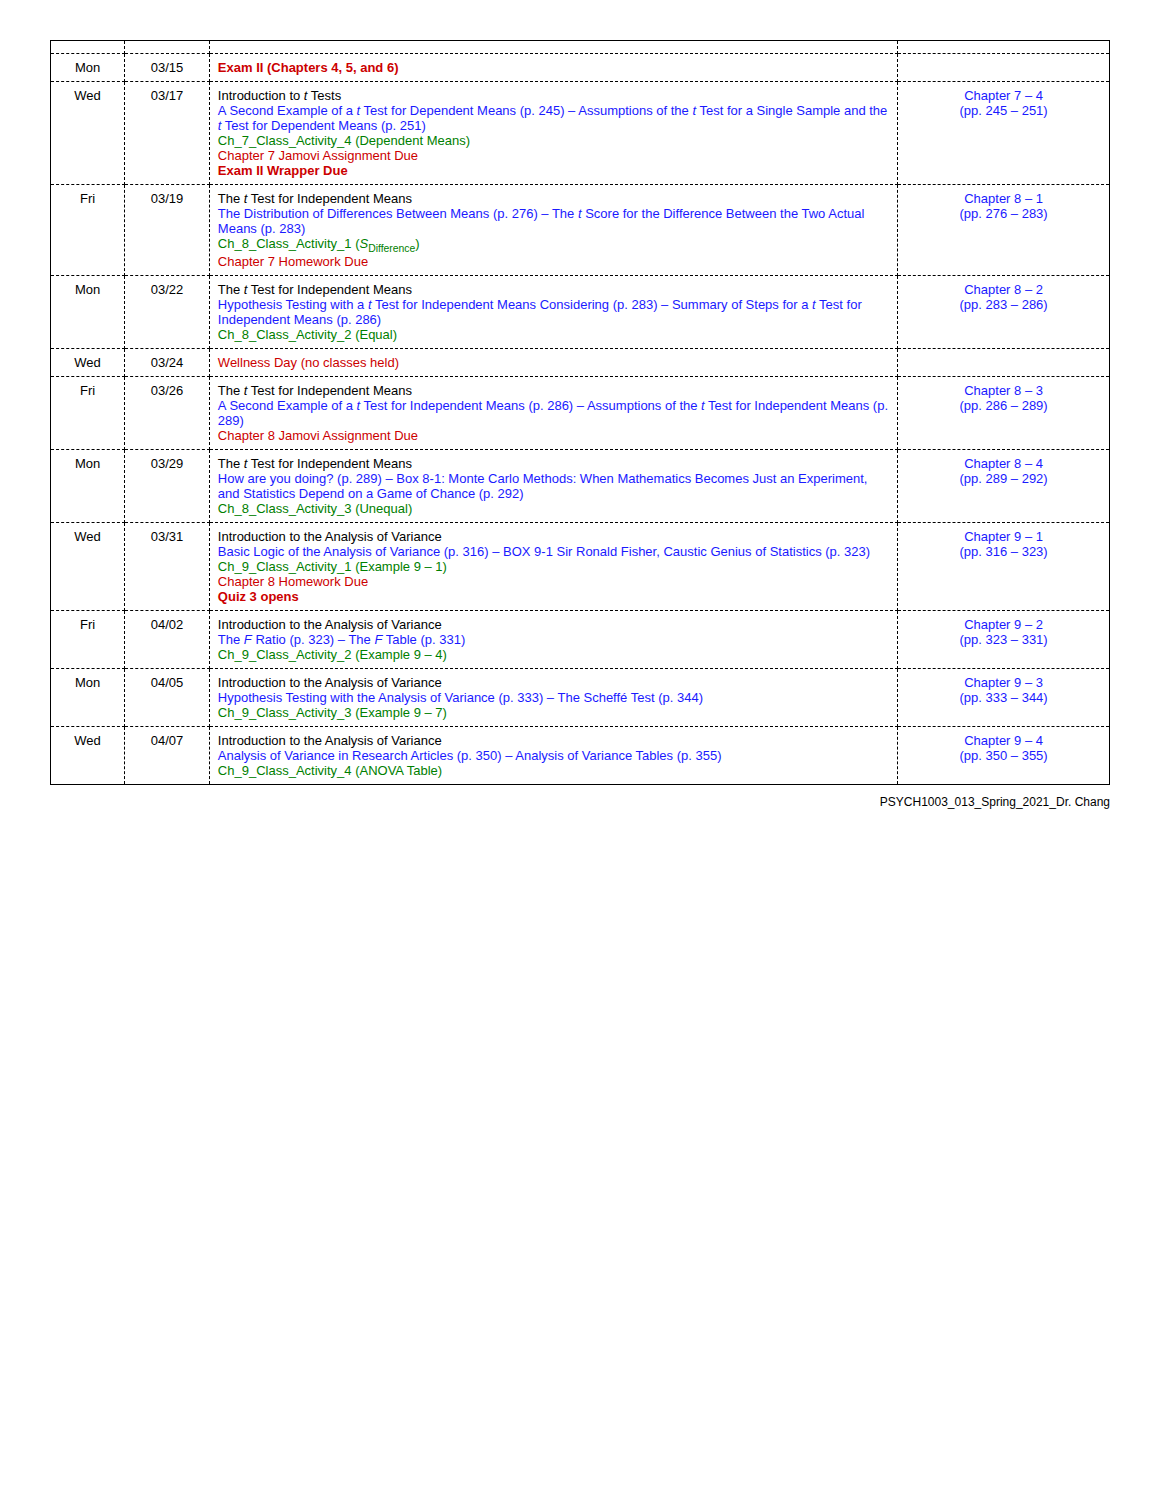| Mon | 03/15 | Exam II (Chapters 4, 5, and 6) | |
| Wed | 03/17 | Introduction to t Tests A Second Example of a t Test for Dependent Means (p. 245) – Assumptions of the t Test for a Single Sample and the t Test for Dependent Means (p. 251) Ch_7_Class_Activity_4 (Dependent Means) Chapter 7 Jamovi Assignment Due Exam II Wrapper Due | Chapter 7 – 4 (pp. 245 – 251) |
| Fri | 03/19 | The t Test for Independent Means The Distribution of Differences Between Means (p. 276) – The t Score for the Difference Between the Two Actual Means (p. 283) Ch_8_Class_Activity_1 ( S Difference ) Chapter 7 Homework Due | Chapter 8 – 1 (pp. 276 – 283) |
| Mon | 03/22 | The t Test for Independent Means Hypothesis Testing with a t Test for Independent Means Considering (p. 283) – Summary of Steps for a t Test for Independent Means (p. 286) Ch_8_Class_Activity_2 (Equal) | Chapter 8 – 2 (pp. 283 – 286) |
| Wed | 03/24 | Wellness Day (no classes held) | |
| Fri | 03/26 | The t Test for Independent Means A Second Example of a t Test for Independent Means (p. 286) – Assumptions of the t Test for Independent Means (p. 289) Chapter 8 Jamovi Assignment Due | Chapter 8 – 3 (pp. 286 – 289) |
| Mon | 03/29 | The t Test for Independent Means How are you doing? (p. 289) – Box 8-1: Monte Carlo Methods: When Mathematics Becomes Just an Experiment, and Statistics Depend on a Game of Chance (p. 292) Ch_8_Class_Activity_3 (Unequal) | Chapter 8 – 4 (pp. 289 – 292) |
| Wed | 03/31 | Introduction to the Analysis of Variance Basic Logic of the Analysis of Variance (p. 316) – BOX 9-1 Sir Ronald Fisher, Caustic Genius of Statistics (p. 323) Ch_9_Class_Activity_1 (Example 9 – 1) Chapter 8 Homework Due Quiz 3 opens | Chapter 9 – 1 (pp. 316 – 323) |
| Fri | 04/02 | Introduction to the Analysis of Variance The F Ratio (p. 323) – The F Table (p. 331) Ch_9_Class_Activity_2 (Example 9 – 4) | Chapter 9 – 2 (pp. 323 – 331) |
| Mon | 04/05 | Introduction to the Analysis of Variance Hypothesis Testing with the Analysis of Variance (p. 333) – The Scheffé Test (p. 344) Ch_9_Class_Activity_3 (Example 9 – 7) | Chapter 9 – 3 (pp. 333 – 344) |
| Wed | 04/07 | Introduction to the Analysis of Variance Analysis of Variance in Research Articles (p. 350) – Analysis of Variance Tables (p. 355) Ch_9_Class_Activity_4 (ANOVA Table) | Chapter 9 – 4 (pp. 350 – 355) |
PSYCH1003_013_Spring_2021_Dr. Chang